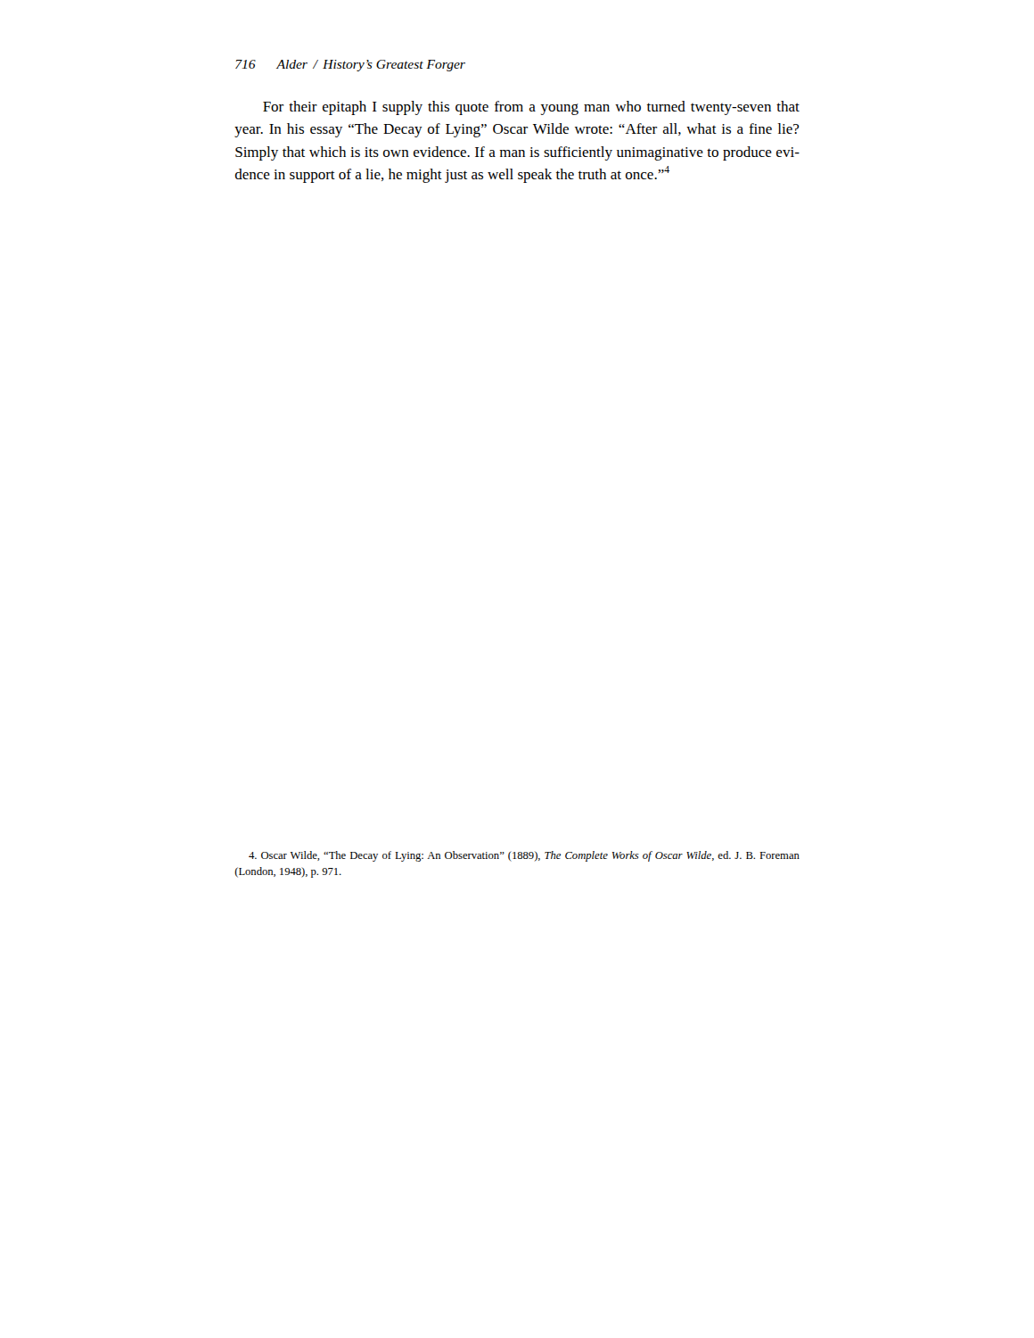716 Alder/History’s Greatest Forger
For their epitaph I supply this quote from a young man who turned twenty-seven that year. In his essay “The Decay of Lying” Oscar Wilde wrote: “After all, what is a fine lie? Simply that which is its own evidence. If a man is sufficiently unimaginative to produce evidence in support of a lie, he might just as well speak the truth at once.”4
4. Oscar Wilde, “The Decay of Lying: An Observation” (1889), The Complete Works of Oscar Wilde, ed. J. B. Foreman (London, 1948), p. 971.